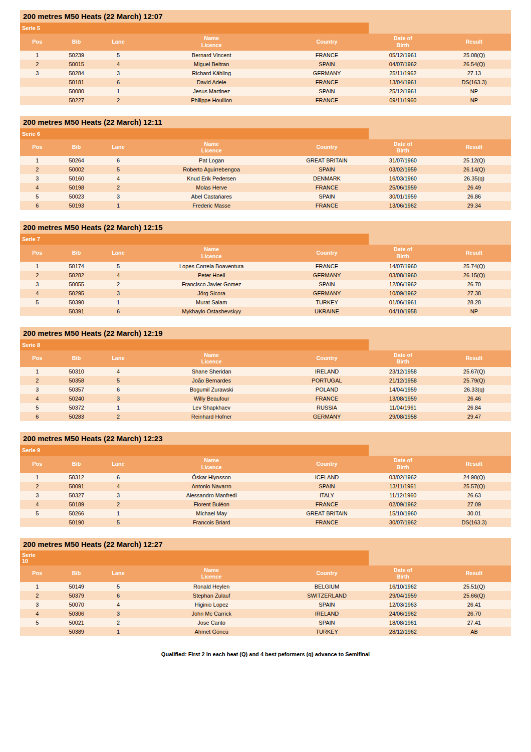200 metres M50 Heats (22 March) 12:07
| Serie 5 | | | |
| Pos | Bib | Lane | Name Licence | Country | Date of Birth | Result |
| 1 | 50239 | 5 | Bernard Vincent | FRANCE | 05/12/1961 | 25.08(Q) |
| 2 | 50015 | 4 | Miguel Beltran | SPAIN | 04/07/1962 | 26.54(Q) |
| 3 | 50284 | 3 | Richard Kähling | GERMANY | 25/11/1962 | 27.13 |
| | 50181 | 6 | David Adele | FRANCE | 13/04/1961 | DS(163.3) |
| | 50080 | 1 | Jesus Martinez | SPAIN | 25/12/1961 | NP |
| | 50227 | 2 | Philippe Houillon | FRANCE | 09/11/1960 | NP |
200 metres M50 Heats (22 March) 12:11
| Serie 6 | | | |
| Pos | Bib | Lane | Name Licence | Country | Date of Birth | Result |
| 1 | 50264 | 6 | Pat Logan | GREAT BRITAIN | 31/07/1960 | 25.12(Q) |
| 2 | 50002 | 5 | Roberto Aguirrebengoa | SPAIN | 03/02/1959 | 26.14(Q) |
| 3 | 50160 | 4 | Knud Erik Pedersen | DENMARK | 16/03/1960 | 26.35(q) |
| 4 | 50198 | 2 | Molas Herve | FRANCE | 25/06/1959 | 26.49 |
| 5 | 50023 | 3 | Abel Castańares | SPAIN | 30/01/1959 | 26.86 |
| 6 | 50193 | 1 | Frederic Masse | FRANCE | 13/06/1962 | 29.34 |
200 metres M50 Heats (22 March) 12:15
| Serie 7 | | | |
| Pos | Bib | Lane | Name Licence | Country | Date of Birth | Result |
| 1 | 50174 | 5 | Lopes Correia Boaventura | FRANCE | 14/07/1960 | 25.74(Q) |
| 2 | 50282 | 4 | Peter Hoell | GERMANY | 03/08/1960 | 26.15(Q) |
| 3 | 50055 | 2 | Francisco Javier Gomez | SPAIN | 12/06/1962 | 26.70 |
| 4 | 50295 | 3 | Jörg Sicora | GERMANY | 10/09/1962 | 27.38 |
| 5 | 50390 | 1 | Murat Salam | TURKEY | 01/06/1961 | 28.28 |
| | 50391 | 6 | Mykhaylo Ostashevskyy | UKRAINE | 04/10/1958 | NP |
200 metres M50 Heats (22 March) 12:19
| Serie 8 | | | |
| Pos | Bib | Lane | Name Licence | Country | Date of Birth | Result |
| 1 | 50310 | 4 | Shane Sheridan | IRELAND | 23/12/1958 | 25.67(Q) |
| 2 | 50358 | 5 | João Bernardes | PORTUGAL | 21/12/1958 | 25.79(Q) |
| 3 | 50357 | 6 | Bogumil Zurawski | POLAND | 14/04/1959 | 26.33(q) |
| 4 | 50240 | 3 | Willy Beaufour | FRANCE | 13/08/1959 | 26.46 |
| 5 | 50372 | 1 | Lev Shapkhaev | RUSSIA | 11/04/1961 | 26.84 |
| 6 | 50283 | 2 | Reinhard Hofner | GERMANY | 29/08/1958 | 29.47 |
200 metres M50 Heats (22 March) 12:23
| Serie 9 | | | |
| Pos | Bib | Lane | Name Licence | Country | Date of Birth | Result |
| 1 | 50312 | 6 | Óskar Hlynsson | ICELAND | 03/02/1962 | 24.90(Q) |
| 2 | 50091 | 4 | Antonio Navarro | SPAIN | 13/11/1961 | 25.57(Q) |
| 3 | 50327 | 3 | Alessandro Manfredi | ITALY | 11/12/1960 | 26.63 |
| 4 | 50189 | 2 | Florent Buléon | FRANCE | 02/09/1962 | 27.09 |
| 5 | 50266 | 1 | Michael May | GREAT BRITAIN | 15/10/1960 | 30.01 |
| | 50190 | 5 | Francois Briard | FRANCE | 30/07/1962 | DS(163.3) |
200 metres M50 Heats (22 March) 12:27
| Serie 10 | | | |
| Pos | Bib | Lane | Name Licence | Country | Date of Birth | Result |
| 1 | 50149 | 5 | Ronald Heylen | BELGIUM | 16/10/1962 | 25.51(Q) |
| 2 | 50379 | 6 | Stephan Zulauf | SWITZERLAND | 29/04/1959 | 25.66(Q) |
| 3 | 50070 | 4 | Higinio Lopez | SPAIN | 12/03/1963 | 26.41 |
| 4 | 50306 | 3 | John Mc Carrick | IRELAND | 24/06/1962 | 26.70 |
| 5 | 50021 | 2 | Jose Canto | SPAIN | 18/08/1961 | 27.41 |
| | 50389 | 1 | Ahmet Göncü | TURKEY | 28/12/1962 | AB |
Qualified: First 2 in each heat (Q) and 4 best peformers (q) advance to Semifinal